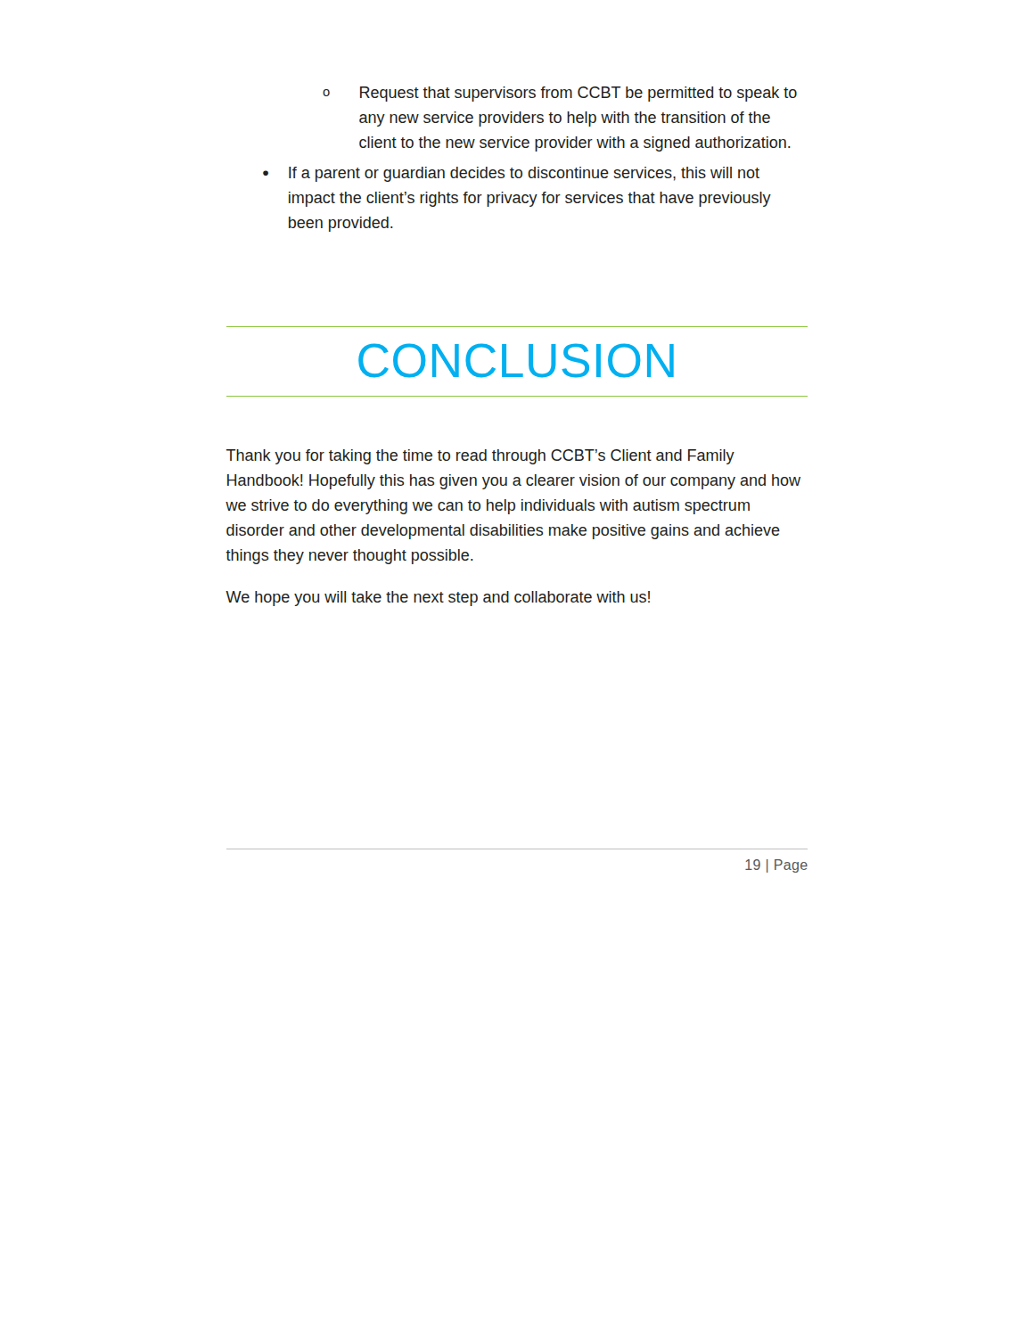o Request that supervisors from CCBT be permitted to speak to any new service providers to help with the transition of the client to the new service provider with a signed authorization.
● If a parent or guardian decides to discontinue services, this will not impact the client’s rights for privacy for services that have previously been provided.
CONCLUSION
Thank you for taking the time to read through CCBT’s Client and Family Handbook! Hopefully this has given you a clearer vision of our company and how we strive to do everything we can to help individuals with autism spectrum disorder and other developmental disabilities make positive gains and achieve things they never thought possible.
We hope you will take the next step and collaborate with us!
19 | Page